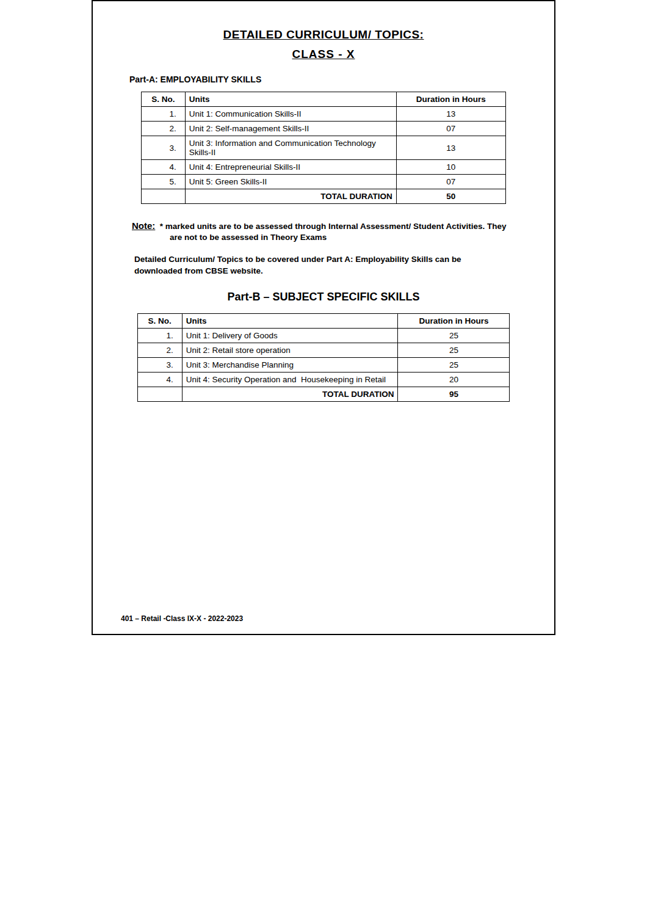DETAILED CURRICULUM/ TOPICS:
CLASS - X
Part-A: EMPLOYABILITY SKILLS
| S. No. | Units | Duration in Hours |
| --- | --- | --- |
| 1. | Unit 1: Communication Skills-II | 13 |
| 2. | Unit 2: Self-management Skills-II | 07 |
| 3. | Unit 3: Information and Communication Technology Skills-II | 13 |
| 4. | Unit 4: Entrepreneurial Skills-II | 10 |
| 5. | Unit 5: Green Skills-II | 07 |
| | TOTAL DURATION | 50 |
Note: * marked units are to be assessed through Internal Assessment/ Student Activities. They are not to be assessed in Theory Exams
Detailed Curriculum/ Topics to be covered under Part A: Employability Skills can be downloaded from CBSE website.
Part-B – SUBJECT SPECIFIC SKILLS
| S. No. | Units | Duration in Hours |
| --- | --- | --- |
| 1. | Unit 1: Delivery of Goods | 25 |
| 2. | Unit 2: Retail store operation | 25 |
| 3. | Unit 3: Merchandise Planning | 25 |
| 4. | Unit 4: Security Operation and Housekeeping in Retail | 20 |
| | TOTAL DURATION | 95 |
401 – Retail -Class IX-X - 2022-2023